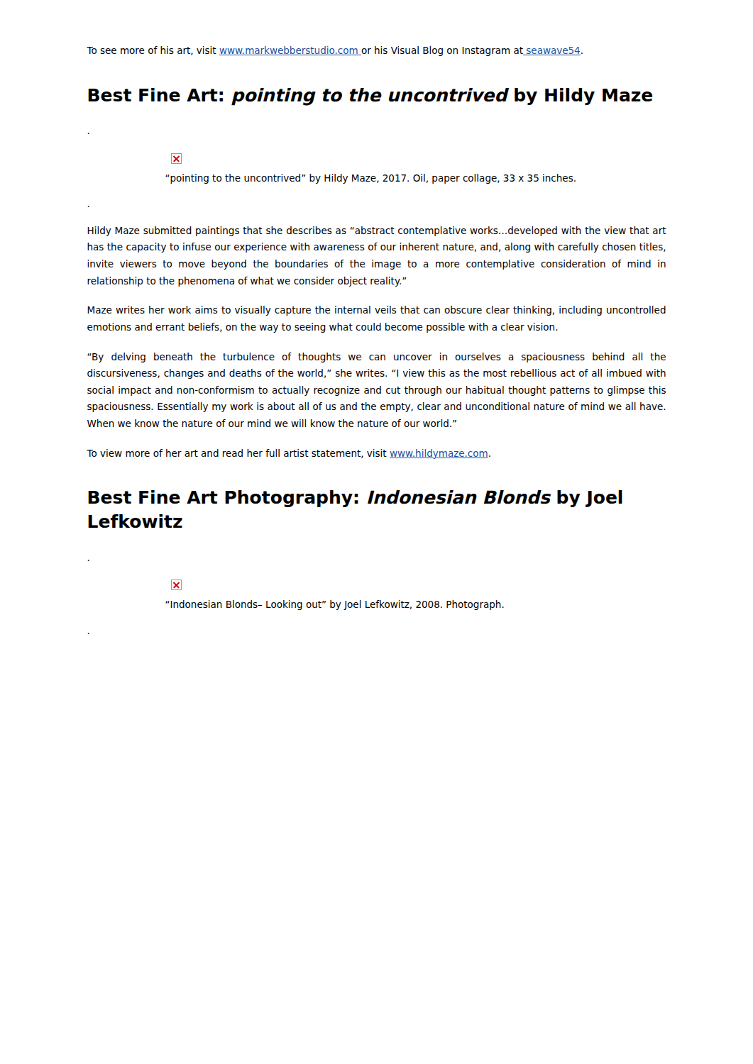To see more of his art, visit www.markwebberstudio.com or his Visual Blog on Instagram at seawave54.
Best Fine Art: pointing to the uncontrived by Hildy Maze
.
“pointing to the uncontrived” by Hildy Maze, 2017. Oil, paper collage, 33 x 35 inches.
.
Hildy Maze submitted paintings that she describes as “abstract contemplative works…developed with the view that art has the capacity to infuse our experience with awareness of our inherent nature, and, along with carefully chosen titles, invite viewers to move beyond the boundaries of the image to a more contemplative consideration of mind in relationship to the phenomena of what we consider object reality.”
Maze writes her work aims to visually capture the internal veils that can obscure clear thinking, including uncontrolled emotions and errant beliefs, on the way to seeing what could become possible with a clear vision.
“By delving beneath the turbulence of thoughts we can uncover in ourselves a spaciousness behind all the discursiveness, changes and deaths of the world,” she writes. “I view this as the most rebellious act of all imbued with social impact and non-conformism to actually recognize and cut through our habitual thought patterns to glimpse this spaciousness. Essentially my work is about all of us and the empty, clear and unconditional nature of mind we all have. When we know the nature of our mind we will know the nature of our world.”
To view more of her art and read her full artist statement, visit www.hildymaze.com.
Best Fine Art Photography: Indonesian Blonds by Joel Lefkowitz
.
“Indonesian Blonds– Looking out” by Joel Lefkowitz, 2008. Photograph.
.